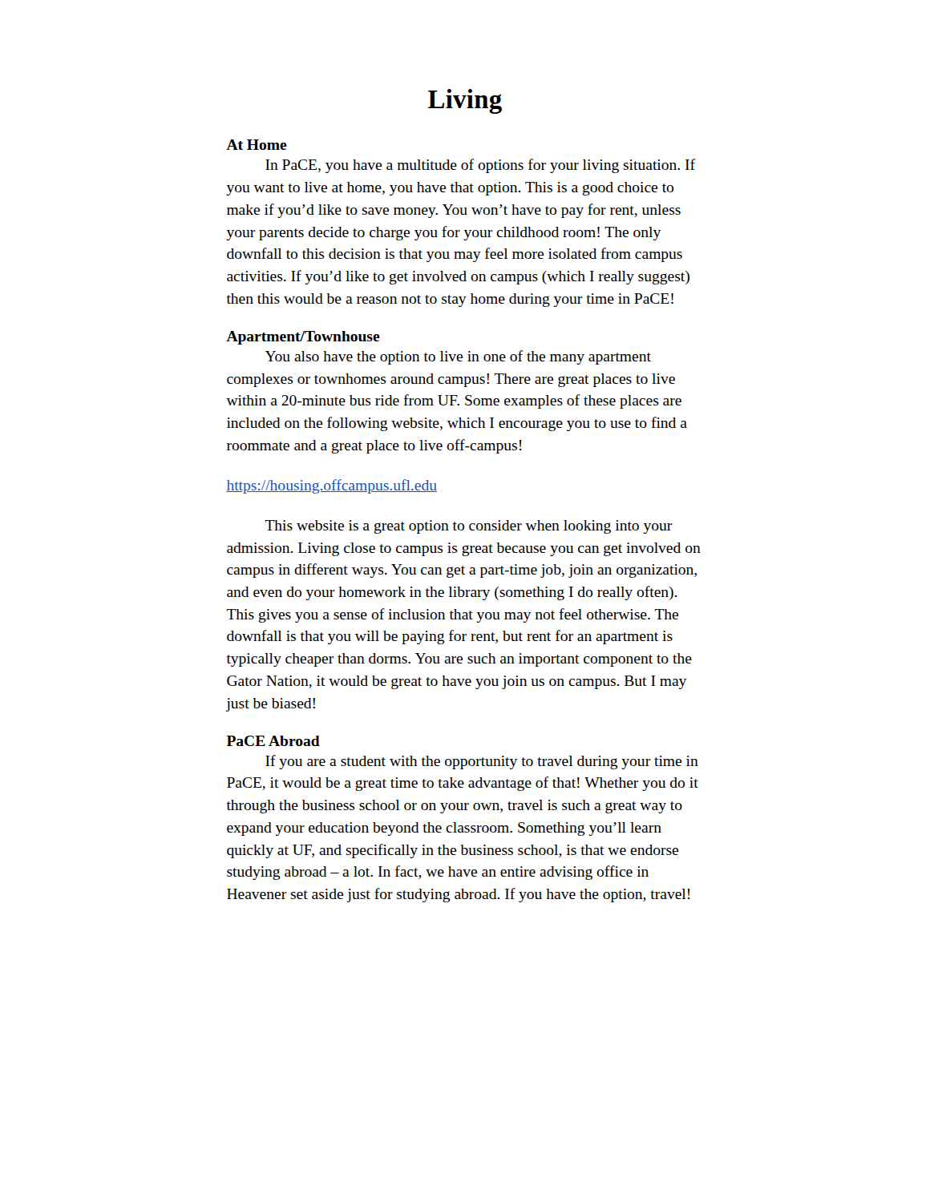Living
At Home
In PaCE, you have a multitude of options for your living situation. If you want to live at home, you have that option. This is a good choice to make if you’d like to save money. You won’t have to pay for rent, unless your parents decide to charge you for your childhood room! The only downfall to this decision is that you may feel more isolated from campus activities. If you’d like to get involved on campus (which I really suggest) then this would be a reason not to stay home during your time in PaCE!
Apartment/Townhouse
You also have the option to live in one of the many apartment complexes or townhomes around campus! There are great places to live within a 20-minute bus ride from UF. Some examples of these places are included on the following website, which I encourage you to use to find a roommate and a great place to live off-campus!
https://housing.offcampus.ufl.edu
This website is a great option to consider when looking into your admission. Living close to campus is great because you can get involved on campus in different ways. You can get a part-time job, join an organization, and even do your homework in the library (something I do really often). This gives you a sense of inclusion that you may not feel otherwise. The downfall is that you will be paying for rent, but rent for an apartment is typically cheaper than dorms. You are such an important component to the Gator Nation, it would be great to have you join us on campus. But I may just be biased!
PaCE Abroad
If you are a student with the opportunity to travel during your time in PaCE, it would be a great time to take advantage of that! Whether you do it through the business school or on your own, travel is such a great way to expand your education beyond the classroom. Something you’ll learn quickly at UF, and specifically in the business school, is that we endorse studying abroad – a lot. In fact, we have an entire advising office in Heavener set aside just for studying abroad. If you have the option, travel!